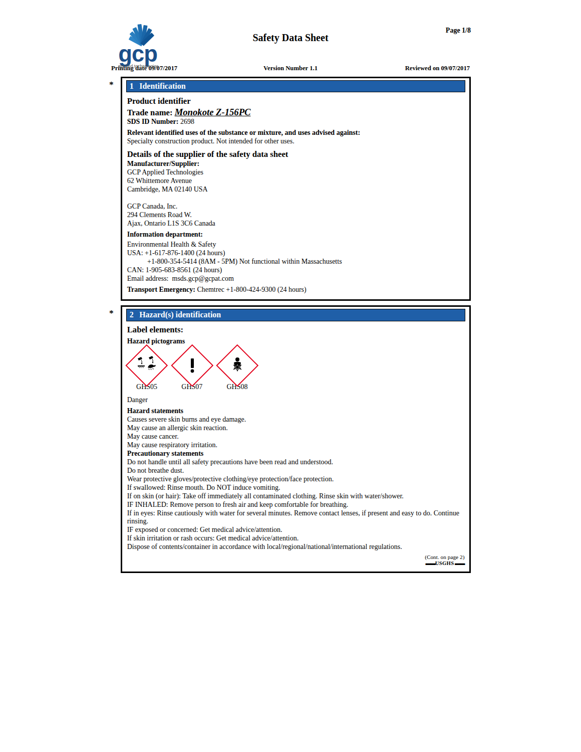gcp
applied technologies
Page 1/8
Safety Data Sheet
Printing date 09/07/2017
Version Number 1.1
Reviewed on 09/07/2017
*
1 Identification
Product identifier
Trade name: Monokote Z-156PC
SDS ID Number: 2698
Relevant identified uses of the substance or mixture, and uses advised against:
Specialty construction product. Not intended for other uses.
Details of the supplier of the safety data sheet
Manufacturer/Supplier:
GCP Applied Technologies
62 Whittemore Avenue
Cambridge, MA 02140 USA
GCP Canada, Inc.
294 Clements Road W.
Ajax, Ontario L1S 3C6 Canada
Information department:
Environmental Health & Safety
USA: +1-617-876-1400 (24 hours)
+1-800-354-5414 (8AM - 5PM) Not functional within Massachusetts
CAN: 1-905-683-8561 (24 hours)
Email address: msds.gcp@gcpat.com
Transport Emergency: Chemtrec +1-800-424-9300 (24 hours)
*
2 Hazard(s) identification
Label elements:
Hazard pictograms
GHS05
GHS07
GHS08
Danger
Hazard statements
Causes severe skin burns and eye damage.
May cause an allergic skin reaction.
May cause cancer.
May cause respiratory irritation.
Precautionary statements
Do not handle until all safety precautions have been read and understood.
Do not breathe dust.
Wear protective gloves/protective clothing/eye protection/face protection.
If swallowed: Rinse mouth. Do NOT induce vomiting.
If on skin (or hair): Take off immediately all contaminated clothing. Rinse skin with water/shower.
IF INHALED: Remove person to fresh air and keep comfortable for breathing.
If in eyes: Rinse cautiously with water for several minutes. Remove contact lenses, if present and easy to do. Continue rinsing.
IF exposed or concerned: Get medical advice/attention.
If skin irritation or rash occurs: Get medical advice/attention.
Dispose of contents/container in accordance with local/regional/national/international regulations.
(Cont. on page 2)
USGHS